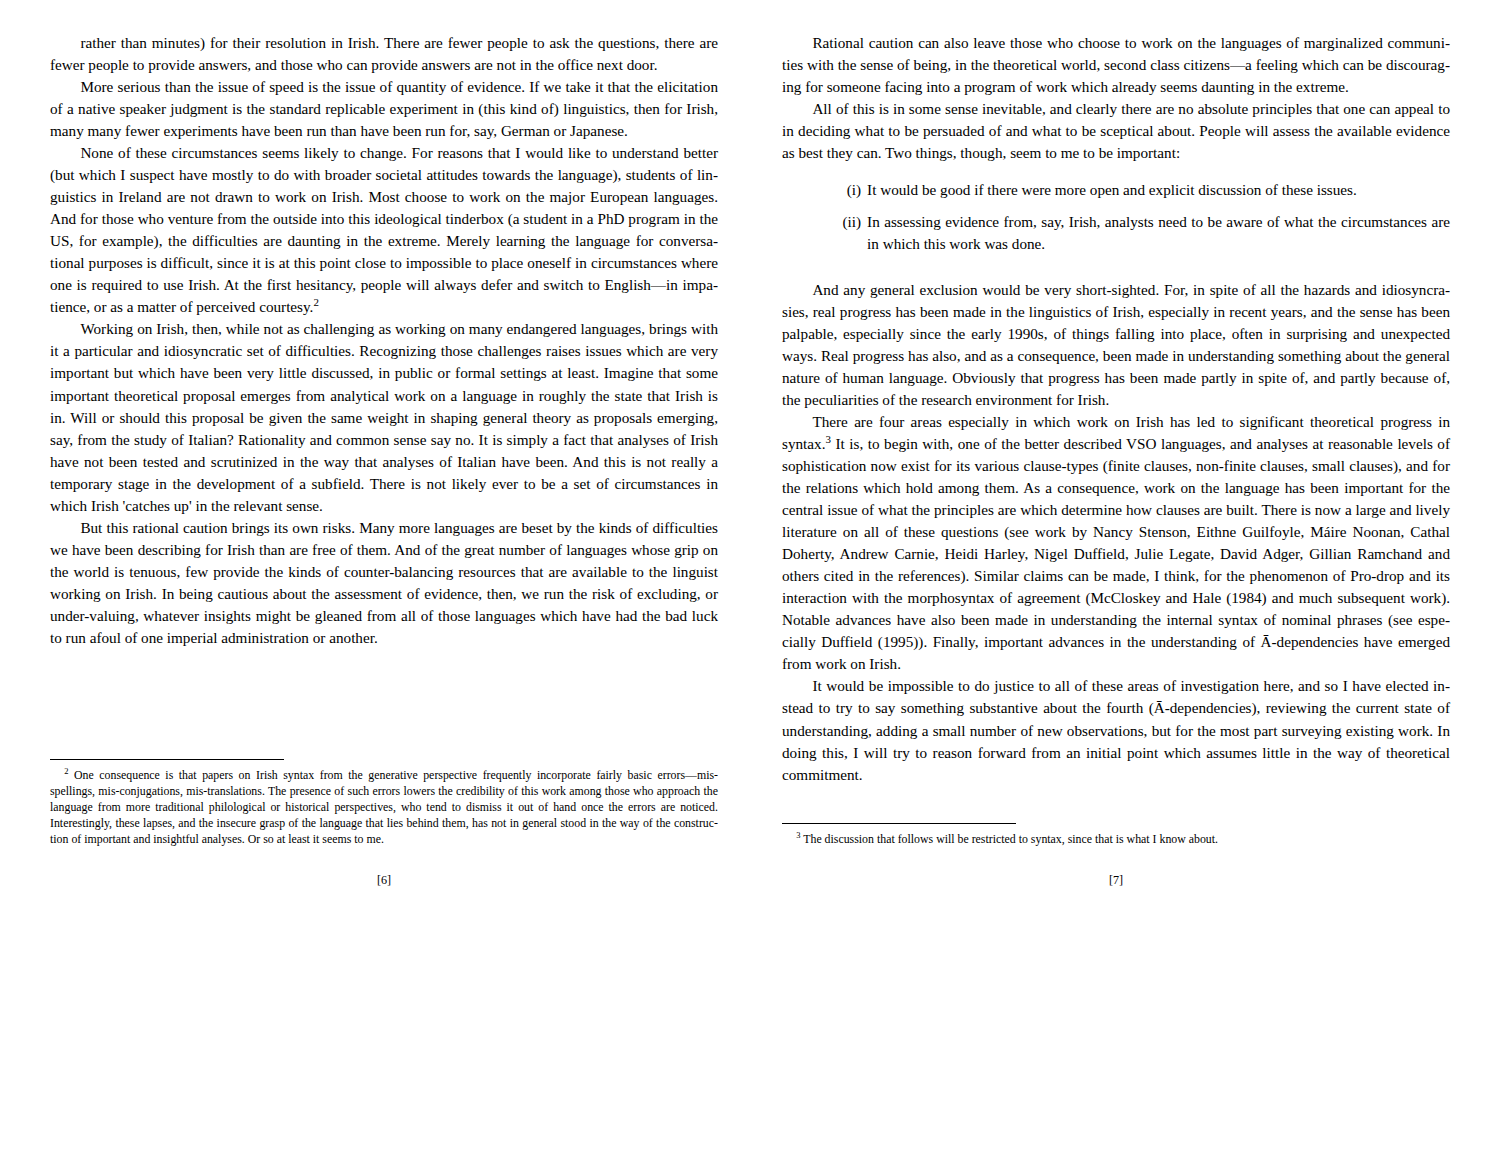rather than minutes) for their resolution in Irish. There are fewer people to ask the questions, there are fewer people to provide answers, and those who can provide answers are not in the office next door.
More serious than the issue of speed is the issue of quantity of evidence. If we take it that the elicitation of a native speaker judgment is the standard replicable experiment in (this kind of) linguistics, then for Irish, many many fewer experiments have been run than have been run for, say, German or Japanese.
None of these circumstances seems likely to change. For reasons that I would like to understand better (but which I suspect have mostly to do with broader societal attitudes towards the language), students of linguistics in Ireland are not drawn to work on Irish. Most choose to work on the major European languages. And for those who venture from the outside into this ideological tinderbox (a student in a PhD program in the US, for example), the difficulties are daunting in the extreme. Merely learning the language for conversational purposes is difficult, since it is at this point close to impossible to place oneself in circumstances where one is required to use Irish. At the first hesitancy, people will always defer and switch to English—in impatience, or as a matter of perceived courtesy.2
Working on Irish, then, while not as challenging as working on many endangered languages, brings with it a particular and idiosyncratic set of difficulties. Recognizing those challenges raises issues which are very important but which have been very little discussed, in public or formal settings at least. Imagine that some important theoretical proposal emerges from analytical work on a language in roughly the state that Irish is in. Will or should this proposal be given the same weight in shaping general theory as proposals emerging, say, from the study of Italian? Rationality and common sense say no. It is simply a fact that analyses of Irish have not been tested and scrutinized in the way that analyses of Italian have been. And this is not really a temporary stage in the development of a subfield. There is not likely ever to be a set of circumstances in which Irish 'catches up' in the relevant sense.
But this rational caution brings its own risks. Many more languages are beset by the kinds of difficulties we have been describing for Irish than are free of them. And of the great number of languages whose grip on the world is tenuous, few provide the kinds of counter-balancing resources that are available to the linguist working on Irish. In being cautious about the assessment of evidence, then, we run the risk of excluding, or under-valuing, whatever insights might be gleaned from all of those languages which have had the bad luck to run afoul of one imperial administration or another.
2 One consequence is that papers on Irish syntax from the generative perspective frequently incorporate fairly basic errors—mis-spellings, mis-conjugations, mis-translations. The presence of such errors lowers the credibility of this work among those who approach the language from more traditional philological or historical perspectives, who tend to dismiss it out of hand once the errors are noticed. Interestingly, these lapses, and the insecure grasp of the language that lies behind them, has not in general stood in the way of the construction of important and insightful analyses. Or so at least it seems to me.
[6]
Rational caution can also leave those who choose to work on the languages of marginalized communities with the sense of being, in the theoretical world, second class citizens—a feeling which can be discouraging for someone facing into a program of work which already seems daunting in the extreme.
All of this is in some sense inevitable, and clearly there are no absolute principles that one can appeal to in deciding what to be persuaded of and what to be sceptical about. People will assess the available evidence as best they can. Two things, though, seem to me to be important:
It would be good if there were more open and explicit discussion of these issues.
In assessing evidence from, say, Irish, analysts need to be aware of what the circumstances are in which this work was done.
And any general exclusion would be very short-sighted. For, in spite of all the hazards and idiosyncrasies, real progress has been made in the linguistics of Irish, especially in recent years, and the sense has been palpable, especially since the early 1990s, of things falling into place, often in surprising and unexpected ways. Real progress has also, and as a consequence, been made in understanding something about the general nature of human language. Obviously that progress has been made partly in spite of, and partly because of, the peculiarities of the research environment for Irish.
There are four areas especially in which work on Irish has led to significant theoretical progress in syntax.3 It is, to begin with, one of the better described VSO languages, and analyses at reasonable levels of sophistication now exist for its various clause-types (finite clauses, non-finite clauses, small clauses), and for the relations which hold among them. As a consequence, work on the language has been important for the central issue of what the principles are which determine how clauses are built. There is now a large and lively literature on all of these questions (see work by Nancy Stenson, Eithne Guilfoyle, Máire Noonan, Cathal Doherty, Andrew Carnie, Heidi Harley, Nigel Duffield, Julie Legate, David Adger, Gillian Ramchand and others cited in the references). Similar claims can be made, I think, for the phenomenon of Pro-drop and its interaction with the morphosyntax of agreement (McCloskey and Hale (1984) and much subsequent work). Notable advances have also been made in understanding the internal syntax of nominal phrases (see especially Duffield (1995)). Finally, important advances in the understanding of Ā-dependencies have emerged from work on Irish.
It would be impossible to do justice to all of these areas of investigation here, and so I have elected instead to try to say something substantive about the fourth (Ā-dependencies), reviewing the current state of understanding, adding a small number of new observations, but for the most part surveying existing work. In doing this, I will try to reason forward from an initial point which assumes little in the way of theoretical commitment.
3 The discussion that follows will be restricted to syntax, since that is what I know about.
[7]